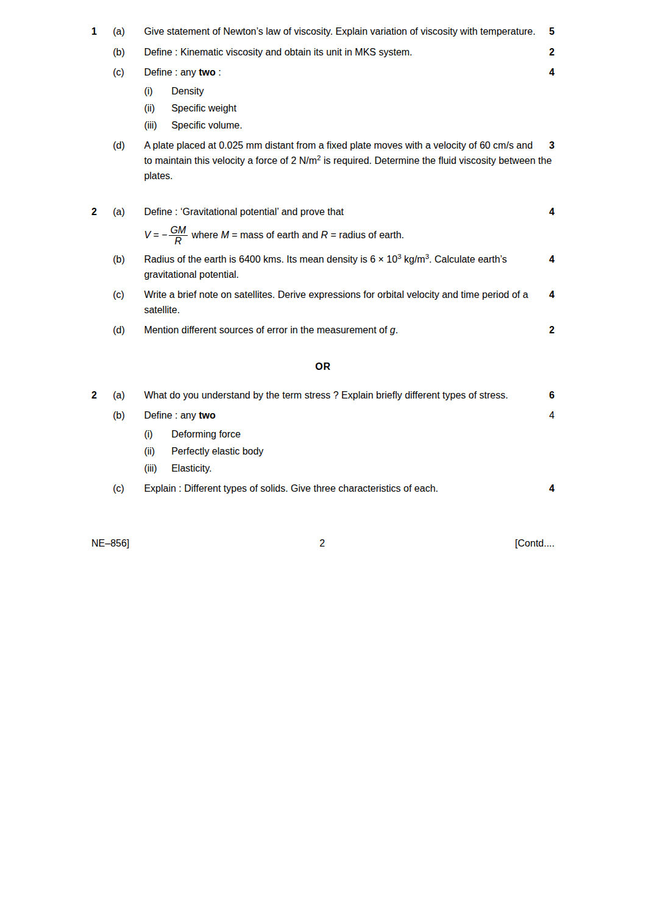1
5 (a) Give statement of Newton’s law of viscosity. Explain variation of viscosity with temperature.
2 (b) Define : Kinematic viscosity and obtain its unit in MKS system.
4 (c) Define : any two :
(i) Density
(ii) Specific weight
(iii) Specific volume.
3 (d) A plate placed at 0.025 mm distant from a fixed plate moves with a velocity of 60 cm/s and to maintain this velocity a force of 2 N/m2 is required. Determine the fluid viscosity between the plates.
2
4 (a) Define : ‘Gravitational potential’ and prove that
V = −GM R where M = mass of earth and R = radius of earth.
4 (b) Radius of the earth is 6400 kms. Its mean density is 6 × 103 kg/m3. Calculate earth’s gravitational potential.
4 (c) Write a brief note on satellites. Derive expressions for orbital velocity and time period of a satellite.
2 (d) Mention different sources of error in the measurement of g.
OR
2
6 (a) What do you understand by the term stress ? Explain briefly different types of stress.
4 (b) Define : any two
(i) Deforming force
(ii) Perfectly elastic body
(iii) Elasticity.
4 (c) Explain : Different types of solids. Give three characteristics of each.
NE–856]
2
[Contd....